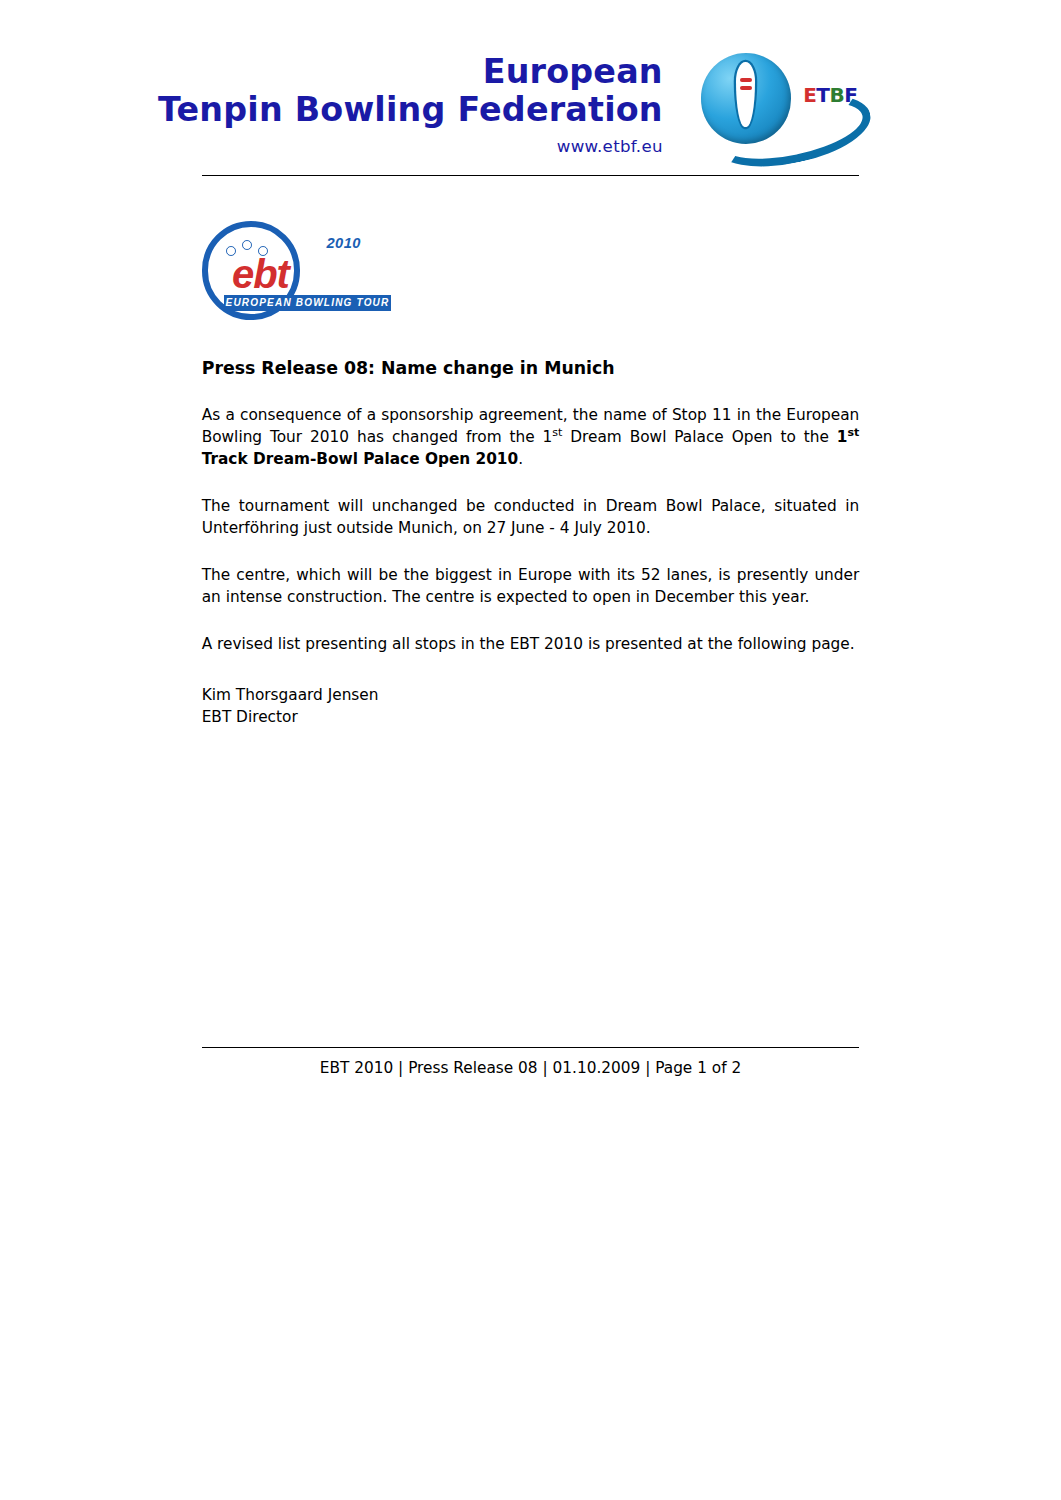European
Tenpin Bowling Federation
www.etbf.eu
ETBF
ebt
2010
EUROPEAN BOWLING TOUR
Press Release 08: Name change in Munich
As a consequence of a sponsorship agreement, the name of Stop 11 in the European Bowling Tour 2010 has changed from the 1st Dream Bowl Palace Open to the 1st Track Dream-Bowl Palace Open 2010.
The tournament will unchanged be conducted in Dream Bowl Palace, situated in Unterföhring just outside Munich, on 27 June - 4 July 2010.
The centre, which will be the biggest in Europe with its 52 lanes, is presently under an intense construction. The centre is expected to open in December this year.
A revised list presenting all stops in the EBT 2010 is presented at the following page.
Kim Thorsgaard Jensen
EBT Director
EBT 2010 | Press Release 08 | 01.10.2009 | Page 1 of 2